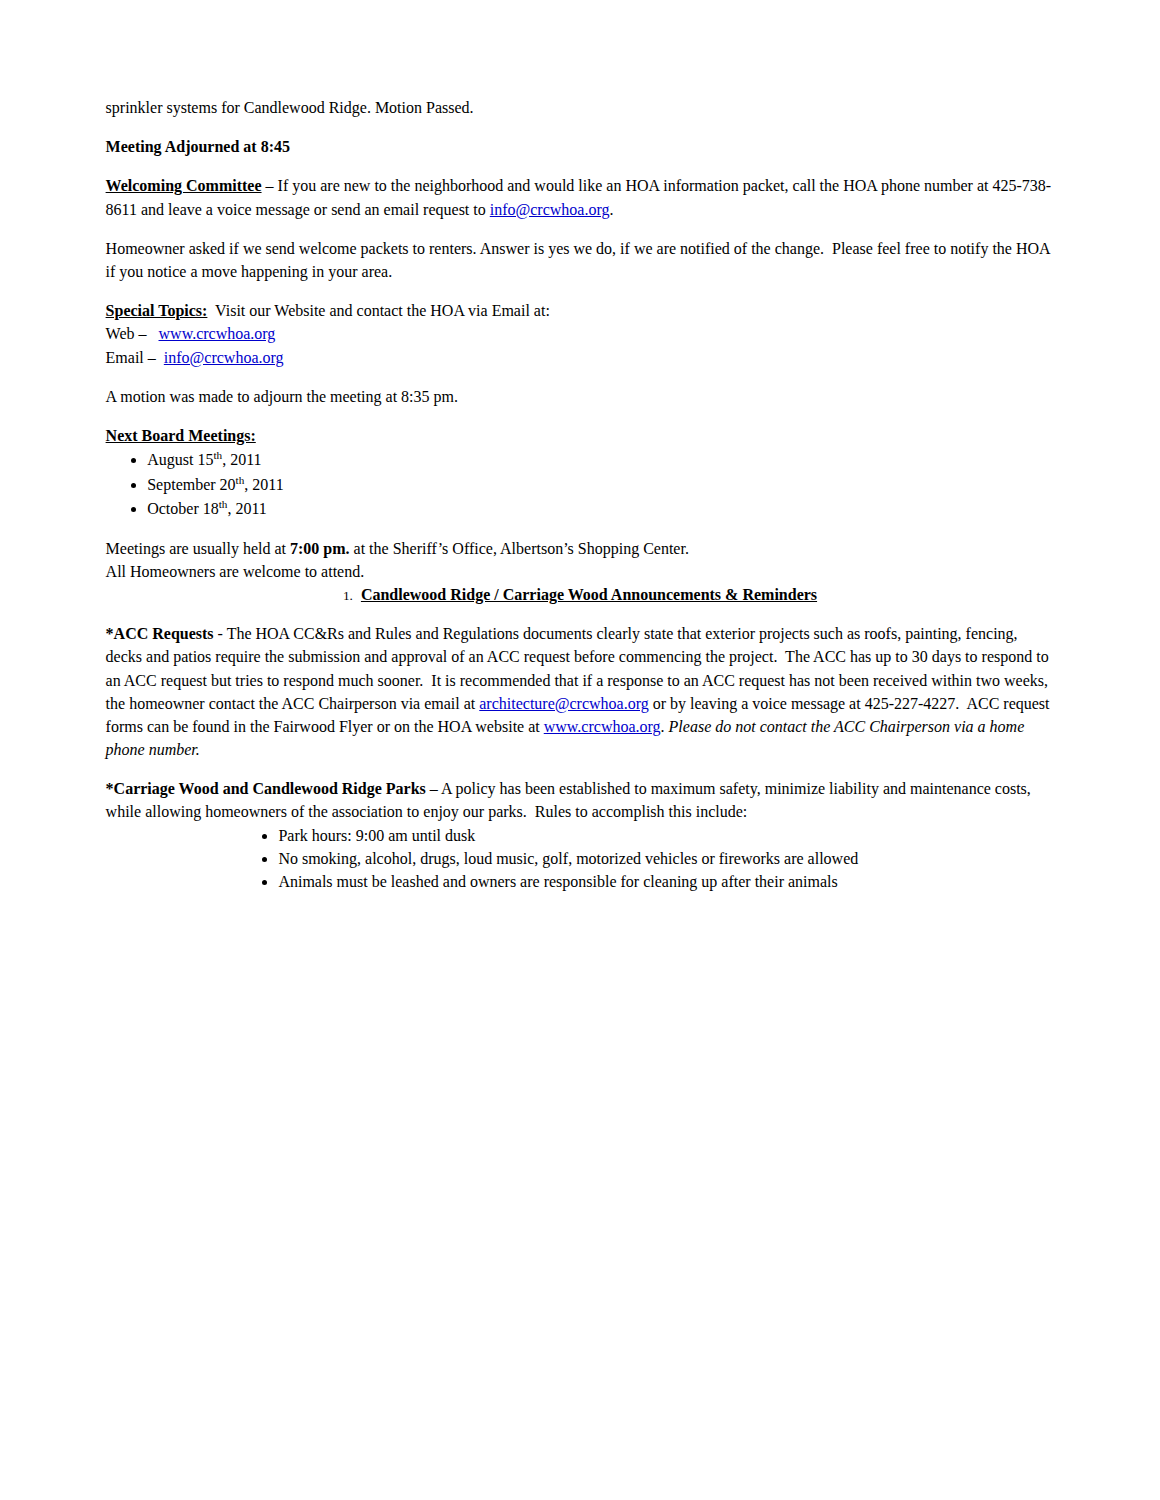sprinkler systems for Candlewood Ridge. Motion Passed.
Meeting Adjourned at 8:45
Welcoming Committee – If you are new to the neighborhood and would like an HOA information packet, call the HOA phone number at 425-738-8611 and leave a voice message or send an email request to info@crcwhoa.org.
Homeowner asked if we send welcome packets to renters. Answer is yes we do, if we are notified of the change. Please feel free to notify the HOA if you notice a move happening in your area.
Special Topics: Visit our Website and contact the HOA via Email at:
Web – www.crcwhoa.org
Email – info@crcwhoa.org
A motion was made to adjourn the meeting at 8:35 pm.
Next Board Meetings:
August 15th, 2011
September 20th, 2011
October 18th, 2011
Meetings are usually held at 7:00 pm. at the Sheriff’s Office, Albertson’s Shopping Center.
All Homeowners are welcome to attend.
1. Candlewood Ridge / Carriage Wood Announcements & Reminders
*ACC Requests - The HOA CC&Rs and Rules and Regulations documents clearly state that exterior projects such as roofs, painting, fencing, decks and patios require the submission and approval of an ACC request before commencing the project. The ACC has up to 30 days to respond to an ACC request but tries to respond much sooner. It is recommended that if a response to an ACC request has not been received within two weeks, the homeowner contact the ACC Chairperson via email at architecture@crcwhoa.org or by leaving a voice message at 425-227-4227. ACC request forms can be found in the Fairwood Flyer or on the HOA website at www.crcwhoa.org. Please do not contact the ACC Chairperson via a home phone number.
*Carriage Wood and Candlewood Ridge Parks – A policy has been established to maximum safety, minimize liability and maintenance costs, while allowing homeowners of the association to enjoy our parks. Rules to accomplish this include:
Park hours: 9:00 am until dusk
No smoking, alcohol, drugs, loud music, golf, motorized vehicles or fireworks are allowed
Animals must be leashed and owners are responsible for cleaning up after their animals